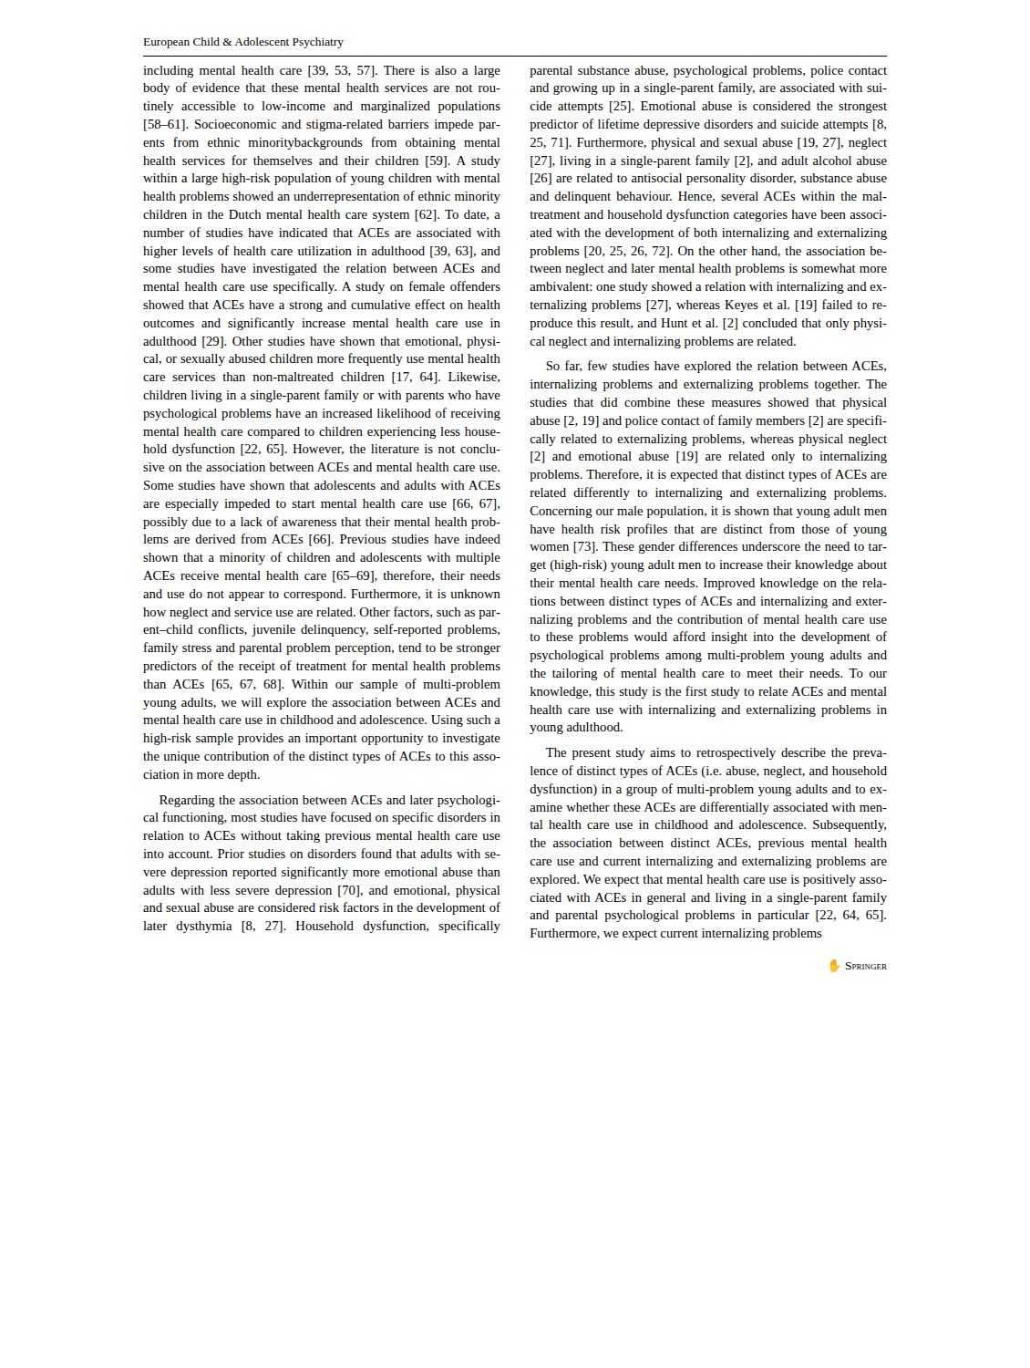European Child & Adolescent Psychiatry
including mental health care [39, 53, 57]. There is also a large body of evidence that these mental health services are not routinely accessible to low-income and marginalized populations [58–61]. Socioeconomic and stigma-related barriers impede parents from ethnic minoritybackgrounds from obtaining mental health services for themselves and their children [59]. A study within a large high-risk population of young children with mental health problems showed an underrepresentation of ethnic minority children in the Dutch mental health care system [62]. To date, a number of studies have indicated that ACEs are associated with higher levels of health care utilization in adulthood [39, 63], and some studies have investigated the relation between ACEs and mental health care use specifically. A study on female offenders showed that ACEs have a strong and cumulative effect on health outcomes and significantly increase mental health care use in adulthood [29]. Other studies have shown that emotional, physical, or sexually abused children more frequently use mental health care services than non-maltreated children [17, 64]. Likewise, children living in a single-parent family or with parents who have psychological problems have an increased likelihood of receiving mental health care compared to children experiencing less household dysfunction [22, 65]. However, the literature is not conclusive on the association between ACEs and mental health care use. Some studies have shown that adolescents and adults with ACEs are especially impeded to start mental health care use [66, 67], possibly due to a lack of awareness that their mental health problems are derived from ACEs [66]. Previous studies have indeed shown that a minority of children and adolescents with multiple ACEs receive mental health care [65–69], therefore, their needs and use do not appear to correspond. Furthermore, it is unknown how neglect and service use are related. Other factors, such as parent–child conflicts, juvenile delinquency, self-reported problems, family stress and parental problem perception, tend to be stronger predictors of the receipt of treatment for mental health problems than ACEs [65, 67, 68]. Within our sample of multi-problem young adults, we will explore the association between ACEs and mental health care use in childhood and adolescence. Using such a high-risk sample provides an important opportunity to investigate the unique contribution of the distinct types of ACEs to this association in more depth.
Regarding the association between ACEs and later psychological functioning, most studies have focused on specific disorders in relation to ACEs without taking previous mental health care use into account. Prior studies on disorders found that adults with severe depression reported significantly more emotional abuse than adults with less severe depression [70], and emotional, physical and sexual abuse are considered risk factors in the development of later dysthymia [8, 27]. Household dysfunction, specifically parental substance abuse, psychological problems, police contact and growing up in a single-parent family, are associated with suicide attempts [25]. Emotional abuse is considered the strongest predictor of lifetime depressive disorders and suicide attempts [8, 25, 71]. Furthermore, physical and sexual abuse [19, 27], neglect [27], living in a single-parent family [2], and adult alcohol abuse [26] are related to antisocial personality disorder, substance abuse and delinquent behaviour. Hence, several ACEs within the maltreatment and household dysfunction categories have been associated with the development of both internalizing and externalizing problems [20, 25, 26, 72]. On the other hand, the association between neglect and later mental health problems is somewhat more ambivalent: one study showed a relation with internalizing and externalizing problems [27], whereas Keyes et al. [19] failed to reproduce this result, and Hunt et al. [2] concluded that only physical neglect and internalizing problems are related.
So far, few studies have explored the relation between ACEs, internalizing problems and externalizing problems together. The studies that did combine these measures showed that physical abuse [2, 19] and police contact of family members [2] are specifically related to externalizing problems, whereas physical neglect [2] and emotional abuse [19] are related only to internalizing problems. Therefore, it is expected that distinct types of ACEs are related differently to internalizing and externalizing problems. Concerning our male population, it is shown that young adult men have health risk profiles that are distinct from those of young women [73]. These gender differences underscore the need to target (high-risk) young adult men to increase their knowledge about their mental health care needs. Improved knowledge on the relations between distinct types of ACEs and internalizing and externalizing problems and the contribution of mental health care use to these problems would afford insight into the development of psychological problems among multi-problem young adults and the tailoring of mental health care to meet their needs. To our knowledge, this study is the first study to relate ACEs and mental health care use with internalizing and externalizing problems in young adulthood.
The present study aims to retrospectively describe the prevalence of distinct types of ACEs (i.e. abuse, neglect, and household dysfunction) in a group of multi-problem young adults and to examine whether these ACEs are differentially associated with mental health care use in childhood and adolescence. Subsequently, the association between distinct ACEs, previous mental health care use and current internalizing and externalizing problems are explored. We expect that mental health care use is positively associated with ACEs in general and living in a single-parent family and parental psychological problems in particular [22, 64, 65]. Furthermore, we expect current internalizing problems
✋ Springer